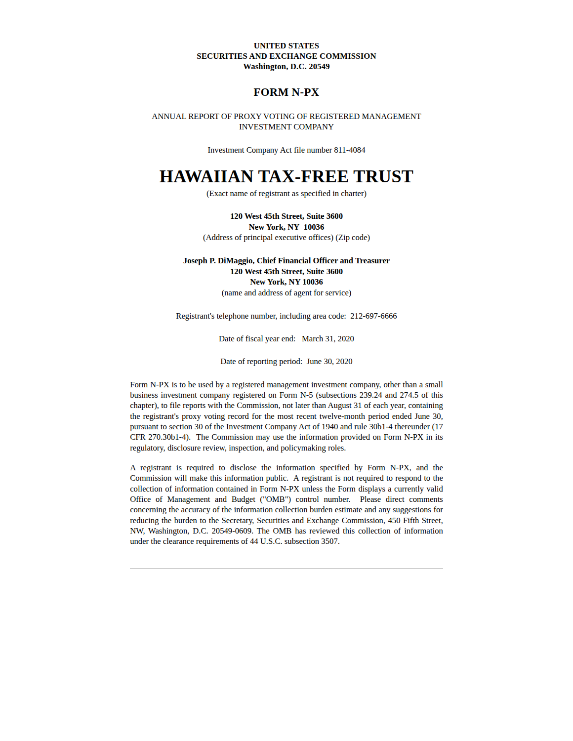UNITED STATES
SECURITIES AND EXCHANGE COMMISSION
Washington, D.C. 20549
FORM N-PX
ANNUAL REPORT OF PROXY VOTING OF REGISTERED MANAGEMENT
INVESTMENT COMPANY
Investment Company Act file number 811-4084
HAWAIIAN TAX-FREE TRUST
(Exact name of registrant as specified in charter)
120 West 45th Street, Suite 3600
New York, NY 10036
(Address of principal executive offices) (Zip code)
Joseph P. DiMaggio, Chief Financial Officer and Treasurer
120 West 45th Street, Suite 3600
New York, NY 10036
(name and address of agent for service)
Registrant's telephone number, including area code: 212-697-6666
Date of fiscal year end: March 31, 2020
Date of reporting period: June 30, 2020
Form N-PX is to be used by a registered management investment company, other than a small business investment company registered on Form N-5 (subsections 239.24 and 274.5 of this chapter), to file reports with the Commission, not later than August 31 of each year, containing the registrant's proxy voting record for the most recent twelve-month period ended June 30, pursuant to section 30 of the Investment Company Act of 1940 and rule 30b1-4 thereunder (17 CFR 270.30b1-4). The Commission may use the information provided on Form N-PX in its regulatory, disclosure review, inspection, and policymaking roles.
A registrant is required to disclose the information specified by Form N-PX, and the Commission will make this information public. A registrant is not required to respond to the collection of information contained in Form N-PX unless the Form displays a currently valid Office of Management and Budget ("OMB") control number. Please direct comments concerning the accuracy of the information collection burden estimate and any suggestions for reducing the burden to the Secretary, Securities and Exchange Commission, 450 Fifth Street, NW, Washington, D.C. 20549-0609. The OMB has reviewed this collection of information under the clearance requirements of 44 U.S.C. subsection 3507.